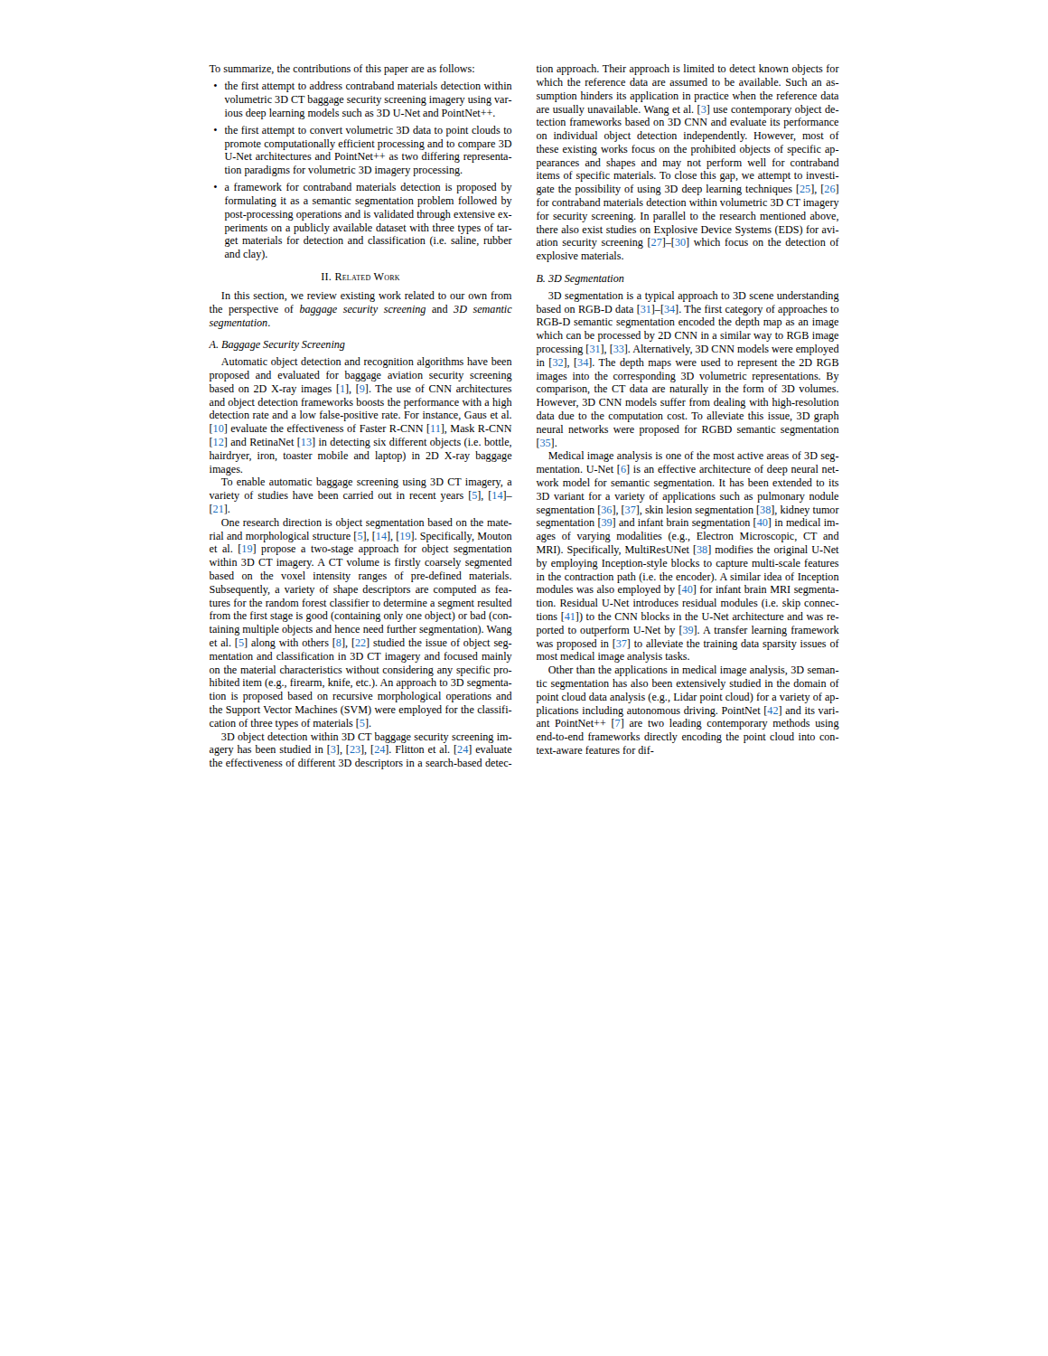To summarize, the contributions of this paper are as follows:
the first attempt to address contraband materials detection within volumetric 3D CT baggage security screening imagery using various deep learning models such as 3D U-Net and PointNet++.
the first attempt to convert volumetric 3D data to point clouds to promote computationally efficient processing and to compare 3D U-Net architectures and PointNet++ as two differing representation paradigms for volumetric 3D imagery processing.
a framework for contraband materials detection is proposed by formulating it as a semantic segmentation problem followed by post-processing operations and is validated through extensive experiments on a publicly available dataset with three types of target materials for detection and classification (i.e. saline, rubber and clay).
II. Related Work
In this section, we review existing work related to our own from the perspective of baggage security screening and 3D semantic segmentation.
A. Baggage Security Screening
Automatic object detection and recognition algorithms have been proposed and evaluated for baggage aviation security screening based on 2D X-ray images [1], [9]. The use of CNN architectures and object detection frameworks boosts the performance with a high detection rate and a low false-positive rate. For instance, Gaus et al. [10] evaluate the effectiveness of Faster R-CNN [11], Mask R-CNN [12] and RetinaNet [13] in detecting six different objects (i.e. bottle, hairdryer, iron, toaster mobile and laptop) in 2D X-ray baggage images.
To enable automatic baggage screening using 3D CT imagery, a variety of studies have been carried out in recent years [5], [14]–[21].
One research direction is object segmentation based on the material and morphological structure [5], [14], [19]. Specifically, Mouton et al. [19] propose a two-stage approach for object segmentation within 3D CT imagery. A CT volume is firstly coarsely segmented based on the voxel intensity ranges of pre-defined materials. Subsequently, a variety of shape descriptors are computed as features for the random forest classifier to determine a segment resulted from the first stage is good (containing only one object) or bad (containing multiple objects and hence need further segmentation). Wang et al. [5] along with others [8], [22] studied the issue of object segmentation and classification in 3D CT imagery and focused mainly on the material characteristics without considering any specific prohibited item (e.g., firearm, knife, etc.). An approach to 3D segmentation is proposed based on recursive morphological operations and the Support Vector Machines (SVM) were employed for the classification of three types of materials [5].
3D object detection within 3D CT baggage security screening imagery has been studied in [3], [23], [24]. Flitton et al. [24] evaluate the effectiveness of different 3D descriptors in a search-based detection approach. Their approach is limited to detect known objects for which the reference data are assumed to be available. Such an assumption hinders its application in practice when the reference data are usually unavailable. Wang et al. [3] use contemporary object detection frameworks based on 3D CNN and evaluate its performance on individual object detection independently. However, most of these existing works focus on the prohibited objects of specific appearances and shapes and may not perform well for contraband items of specific materials. To close this gap, we attempt to investigate the possibility of using 3D deep learning techniques [25], [26] for contraband materials detection within volumetric 3D CT imagery for security screening. In parallel to the research mentioned above, there also exist studies on Explosive Device Systems (EDS) for aviation security screening [27]–[30] which focus on the detection of explosive materials.
B. 3D Segmentation
3D segmentation is a typical approach to 3D scene understanding based on RGB-D data [31]–[34]. The first category of approaches to RGB-D semantic segmentation encoded the depth map as an image which can be processed by 2D CNN in a similar way to RGB image processing [31], [33]. Alternatively, 3D CNN models were employed in [32], [34]. The depth maps were used to represent the 2D RGB images into the corresponding 3D volumetric representations. By comparison, the CT data are naturally in the form of 3D volumes. However, 3D CNN models suffer from dealing with high-resolution data due to the computation cost. To alleviate this issue, 3D graph neural networks were proposed for RGBD semantic segmentation [35].
Medical image analysis is one of the most active areas of 3D segmentation. U-Net [6] is an effective architecture of deep neural network model for semantic segmentation. It has been extended to its 3D variant for a variety of applications such as pulmonary nodule segmentation [36], [37], skin lesion segmentation [38], kidney tumor segmentation [39] and infant brain segmentation [40] in medical images of varying modalities (e.g., Electron Microscopic, CT and MRI). Specifically, MultiResUNet [38] modifies the original U-Net by employing Inception-style blocks to capture multi-scale features in the contraction path (i.e. the encoder). A similar idea of Inception modules was also employed by [40] for infant brain MRI segmentation. Residual U-Net introduces residual modules (i.e. skip connections [41]) to the CNN blocks in the U-Net architecture and was reported to outperform U-Net by [39]. A transfer learning framework was proposed in [37] to alleviate the training data sparsity issues of most medical image analysis tasks.
Other than the applications in medical image analysis, 3D semantic segmentation has also been extensively studied in the domain of point cloud data analysis (e.g., Lidar point cloud) for a variety of applications including autonomous driving. PointNet [42] and its variant PointNet++ [7] are two leading contemporary methods using end-to-end frameworks directly encoding the point cloud into context-aware features for dif-